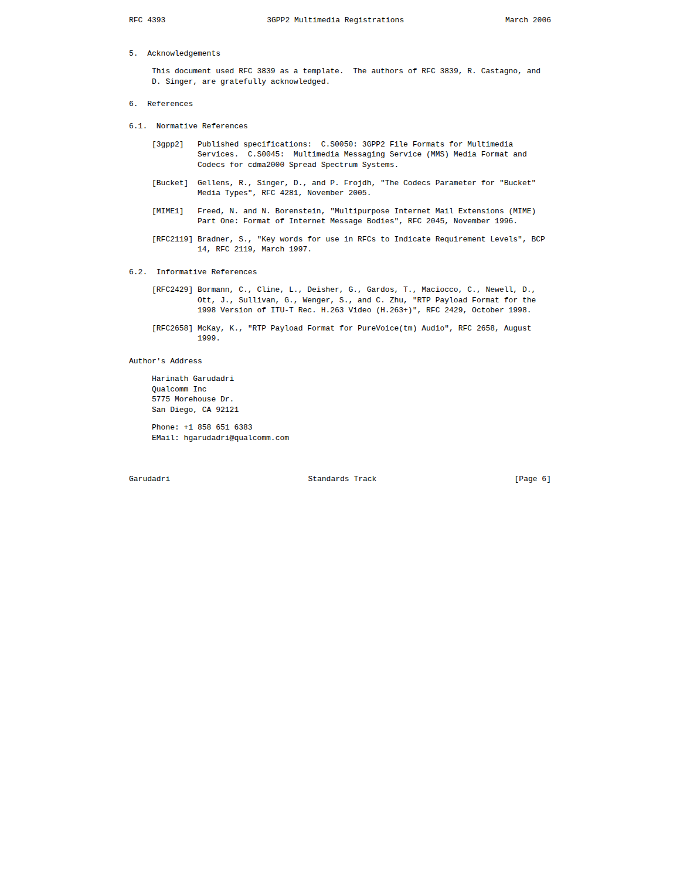RFC 4393 3GPP2 Multimedia Registrations March 2006
5. Acknowledgements
This document used RFC 3839 as a template. The authors of RFC 3839, R. Castagno, and D. Singer, are gratefully acknowledged.
6. References
6.1. Normative References
[3gpp2]
Published specifications: C.S0050: 3GPP2 File Formats for Multimedia Services. C.S0045: Multimedia Messaging Service (MMS) Media Format and Codecs for cdma2000 Spread Spectrum Systems.
[Bucket]
Gellens, R., Singer, D., and P. Frojdh, "The Codecs Parameter for "Bucket" Media Types", RFC 4281, November 2005.
[MIME1]
Freed, N. and N. Borenstein, "Multipurpose Internet Mail Extensions (MIME) Part One: Format of Internet Message Bodies", RFC 2045, November 1996.
[RFC2119]
Bradner, S., "Key words for use in RFCs to Indicate Requirement Levels", BCP 14, RFC 2119, March 1997.
6.2. Informative References
[RFC2429]
Bormann, C., Cline, L., Deisher, G., Gardos, T., Maciocco, C., Newell, D., Ott, J., Sullivan, G., Wenger, S., and C. Zhu, "RTP Payload Format for the 1998 Version of ITU-T Rec. H.263 Video (H.263+)", RFC 2429, October 1998.
[RFC2658]
McKay, K., "RTP Payload Format for PureVoice(tm) Audio", RFC 2658, August 1999.
Author's Address
Harinath Garudadri
Qualcomm Inc
5775 Morehouse Dr.
San Diego, CA 92121
Phone: +1 858 651 6383
EMail: hgarudadri@qualcomm.com
Garudadri Standards Track [Page 6]